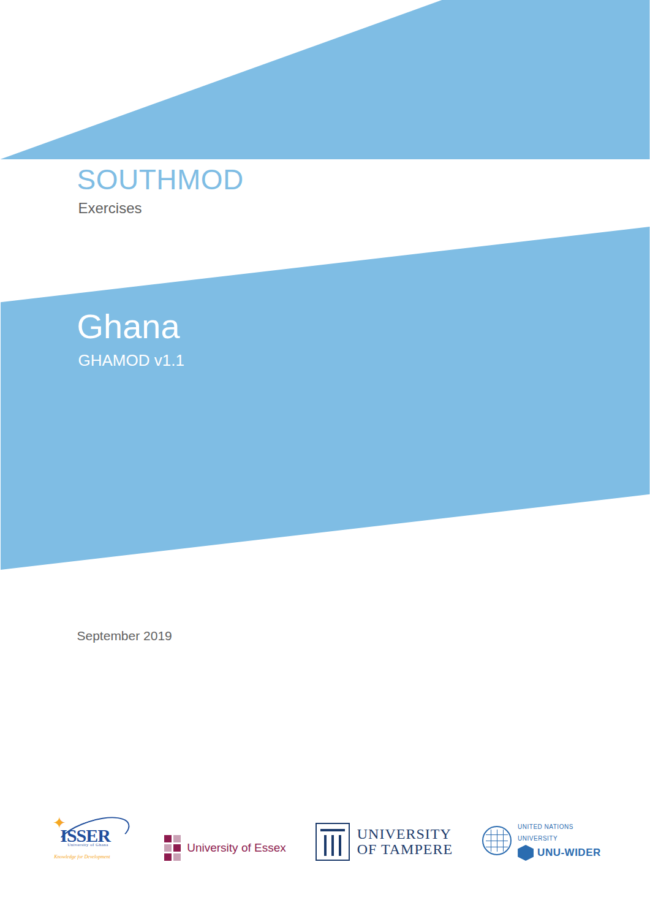SOUTHMOD
Exercises
Ghana
GHAMOD v1.1
September 2019
✦ ISSER University of Ghana Knowledge for Development
University of Essex
UNIVERSITY
OF TAMPERE
UNITED NATIONS
UNIVERSITY UNU-WIDER